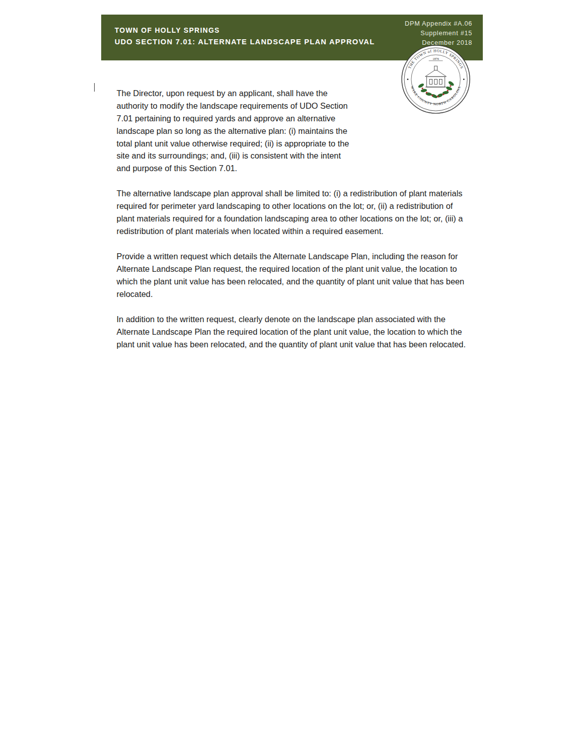Town of Holly Springs
UDO Section 7.01: Alternate Landscape Plan Approval
DPM Appendix #A.06
Supplement #15
December 2018
THE TOWN of HOLLY SPRINGS WAKE COUNTY NORTH CAROLINA 1876
The Director, upon request by an applicant, shall have the authority to modify the landscape requirements of UDO Section 7.01 pertaining to required yards and approve an alternative landscape plan so long as the alternative plan: (i) maintains the total plant unit value otherwise required; (ii) is appropriate to the site and its surroundings; and, (iii) is consistent with the intent and purpose of this Section 7.01.
The alternative landscape plan approval shall be limited to: (i) a redistribution of plant materials required for perimeter yard landscaping to other locations on the lot; or, (ii) a redistribution of plant materials required for a foundation landscaping area to other locations on the lot; or, (iii) a redistribution of plant materials when located within a required easement.
Provide a written request which details the Alternate Landscape Plan, including the reason for Alternate Landscape Plan request, the required location of the plant unit value, the location to which the plant unit value has been relocated, and the quantity of plant unit value that has been relocated.
In addition to the written request, clearly denote on the landscape plan associated with the Alternate Landscape Plan the required location of the plant unit value, the location to which the plant unit value has been relocated, and the quantity of plant unit value that has been relocated.